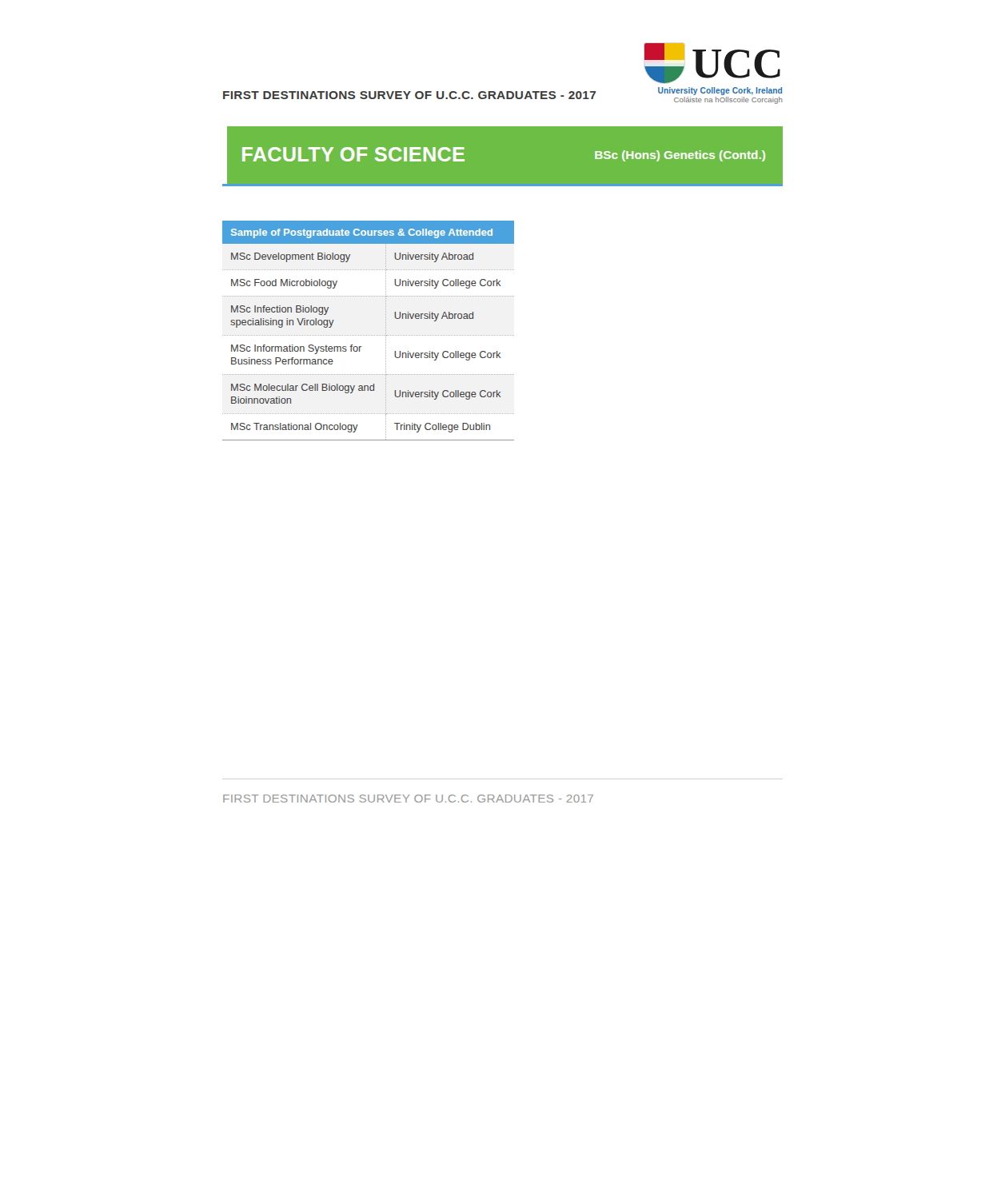First Destinations Survey of U.C.C. Graduates - 2017
UCC
University College Cork, Ireland Coláiste na hOllscoile Corcaigh
Faculty of Science
BSc (Hons) Genetics (Contd.)
| Sample of Postgraduate Courses & College Attended |
| --- |
| MSc Development Biology | University Abroad |
| MSc Food Microbiology | University College Cork |
| MSc Infection Biology specialising in Virology | University Abroad |
| MSc Information Systems for Business Performance | University College Cork |
| MSc Molecular Cell Biology and Bioinnovation | University College Cork |
| MSc Translational Oncology | Trinity College Dublin |
First Destinations Survey of U.C.C. Graduates - 2017